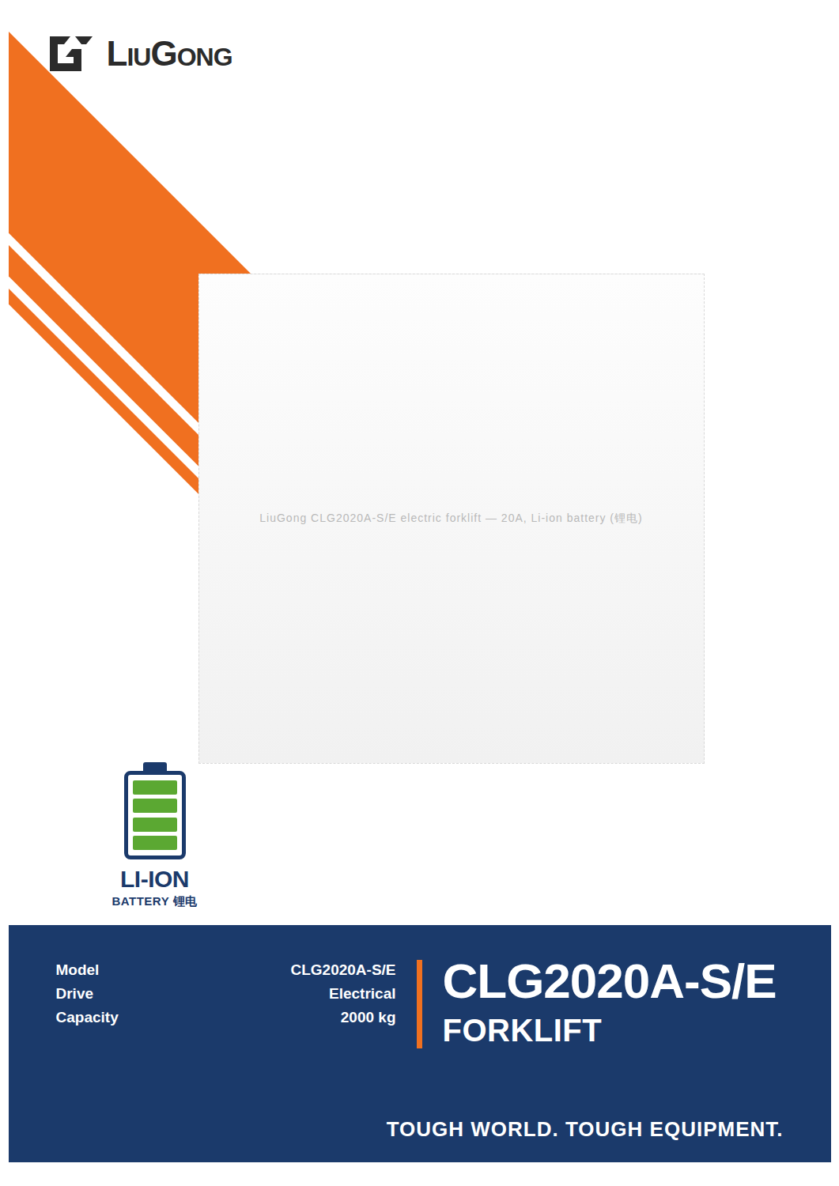LIUGONG
LiuGong CLG2020A-S/E electric forklift — 20A, Li-ion battery (锂电)
LI-ION
BATTERY 锂电
| Model | CLG2020A-S/E |
| Drive | Electrical |
| Capacity | 2000 kg |
CLG2020A-S/E
FORKLIFT
TOUGH WORLD. TOUGH EQUIPMENT.